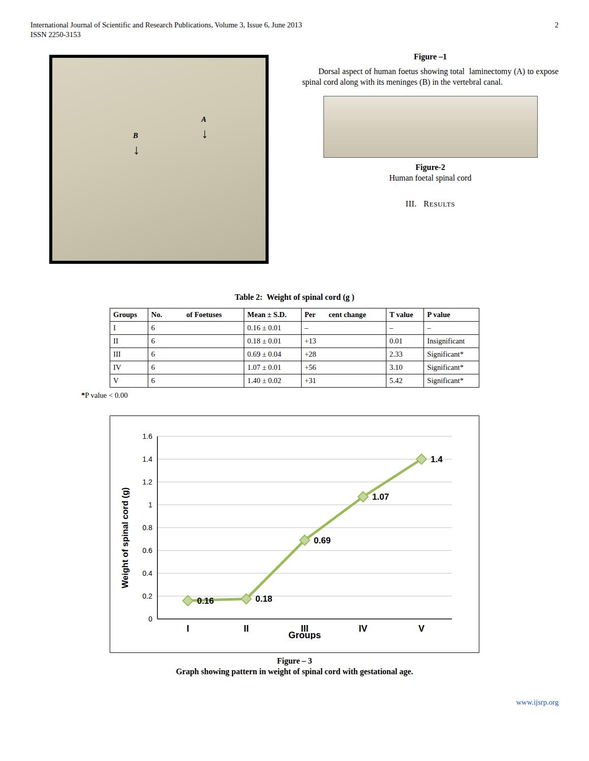International Journal of Scientific and Research Publications, Volume 3, Issue 6, June 2013
ISSN 2250-3153
2
B ↓ A ↓
Figure –1
Dorsal aspect of human foetus showing total laminectomy (A) to expose spinal cord along with its meninges (B) in the vertebral canal.
Figure-2
Human foetal spinal cord
III. RESULTS
Table 2: Weight of spinal cord (g )
| Groups | No. of Foetuses | Mean ± S.D. | Per cent change | T value | P value |
| --- | --- | --- | --- | --- | --- |
| I | 6 | 0.16 ± 0.01 | – | – | – |
| II | 6 | 0.18 ± 0.01 | +13 | 0.01 | Insignificant |
| III | 6 | 0.69 ± 0.04 | +28 | 2.33 | Significant* |
| IV | 6 | 1.07 ± 0.01 | +56 | 3.10 | Significant* |
| V | 6 | 1.40 ± 0.02 | +31 | 5.42 | Significant* |
*P value < 0.00
Weight of spinal cord (g) 1.6 1.4 1.2 1 0.8 0.6 0.4 0.2 0 0.16 0.18 0.69 1.07 1.4 I II III IV V Groups
Figure – 3
Graph showing pattern in weight of spinal cord with gestational age.
www.ijsrp.org